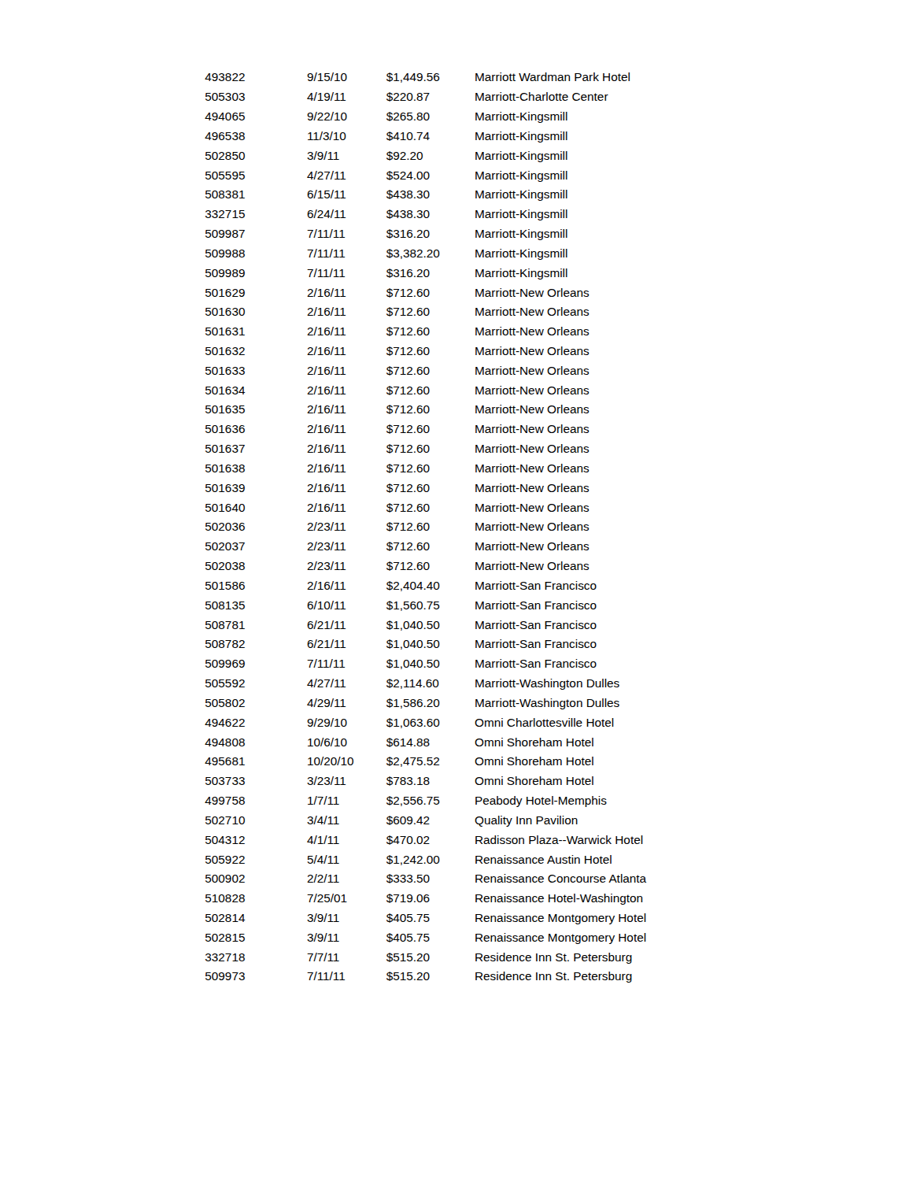| 493822 | 9/15/10 | $1,449.56 | Marriott Wardman Park Hotel |
| 505303 | 4/19/11 | $220.87 | Marriott-Charlotte Center |
| 494065 | 9/22/10 | $265.80 | Marriott-Kingsmill |
| 496538 | 11/3/10 | $410.74 | Marriott-Kingsmill |
| 502850 | 3/9/11 | $92.20 | Marriott-Kingsmill |
| 505595 | 4/27/11 | $524.00 | Marriott-Kingsmill |
| 508381 | 6/15/11 | $438.30 | Marriott-Kingsmill |
| 332715 | 6/24/11 | $438.30 | Marriott-Kingsmill |
| 509987 | 7/11/11 | $316.20 | Marriott-Kingsmill |
| 509988 | 7/11/11 | $3,382.20 | Marriott-Kingsmill |
| 509989 | 7/11/11 | $316.20 | Marriott-Kingsmill |
| 501629 | 2/16/11 | $712.60 | Marriott-New Orleans |
| 501630 | 2/16/11 | $712.60 | Marriott-New Orleans |
| 501631 | 2/16/11 | $712.60 | Marriott-New Orleans |
| 501632 | 2/16/11 | $712.60 | Marriott-New Orleans |
| 501633 | 2/16/11 | $712.60 | Marriott-New Orleans |
| 501634 | 2/16/11 | $712.60 | Marriott-New Orleans |
| 501635 | 2/16/11 | $712.60 | Marriott-New Orleans |
| 501636 | 2/16/11 | $712.60 | Marriott-New Orleans |
| 501637 | 2/16/11 | $712.60 | Marriott-New Orleans |
| 501638 | 2/16/11 | $712.60 | Marriott-New Orleans |
| 501639 | 2/16/11 | $712.60 | Marriott-New Orleans |
| 501640 | 2/16/11 | $712.60 | Marriott-New Orleans |
| 502036 | 2/23/11 | $712.60 | Marriott-New Orleans |
| 502037 | 2/23/11 | $712.60 | Marriott-New Orleans |
| 502038 | 2/23/11 | $712.60 | Marriott-New Orleans |
| 501586 | 2/16/11 | $2,404.40 | Marriott-San Francisco |
| 508135 | 6/10/11 | $1,560.75 | Marriott-San Francisco |
| 508781 | 6/21/11 | $1,040.50 | Marriott-San Francisco |
| 508782 | 6/21/11 | $1,040.50 | Marriott-San Francisco |
| 509969 | 7/11/11 | $1,040.50 | Marriott-San Francisco |
| 505592 | 4/27/11 | $2,114.60 | Marriott-Washington Dulles |
| 505802 | 4/29/11 | $1,586.20 | Marriott-Washington Dulles |
| 494622 | 9/29/10 | $1,063.60 | Omni Charlottesville Hotel |
| 494808 | 10/6/10 | $614.88 | Omni Shoreham Hotel |
| 495681 | 10/20/10 | $2,475.52 | Omni Shoreham Hotel |
| 503733 | 3/23/11 | $783.18 | Omni Shoreham Hotel |
| 499758 | 1/7/11 | $2,556.75 | Peabody Hotel-Memphis |
| 502710 | 3/4/11 | $609.42 | Quality Inn Pavilion |
| 504312 | 4/1/11 | $470.02 | Radisson Plaza--Warwick Hotel |
| 505922 | 5/4/11 | $1,242.00 | Renaissance Austin Hotel |
| 500902 | 2/2/11 | $333.50 | Renaissance Concourse Atlanta |
| 510828 | 7/25/01 | $719.06 | Renaissance Hotel-Washington |
| 502814 | 3/9/11 | $405.75 | Renaissance Montgomery Hotel |
| 502815 | 3/9/11 | $405.75 | Renaissance Montgomery Hotel |
| 332718 | 7/7/11 | $515.20 | Residence Inn St. Petersburg |
| 509973 | 7/11/11 | $515.20 | Residence Inn St. Petersburg |